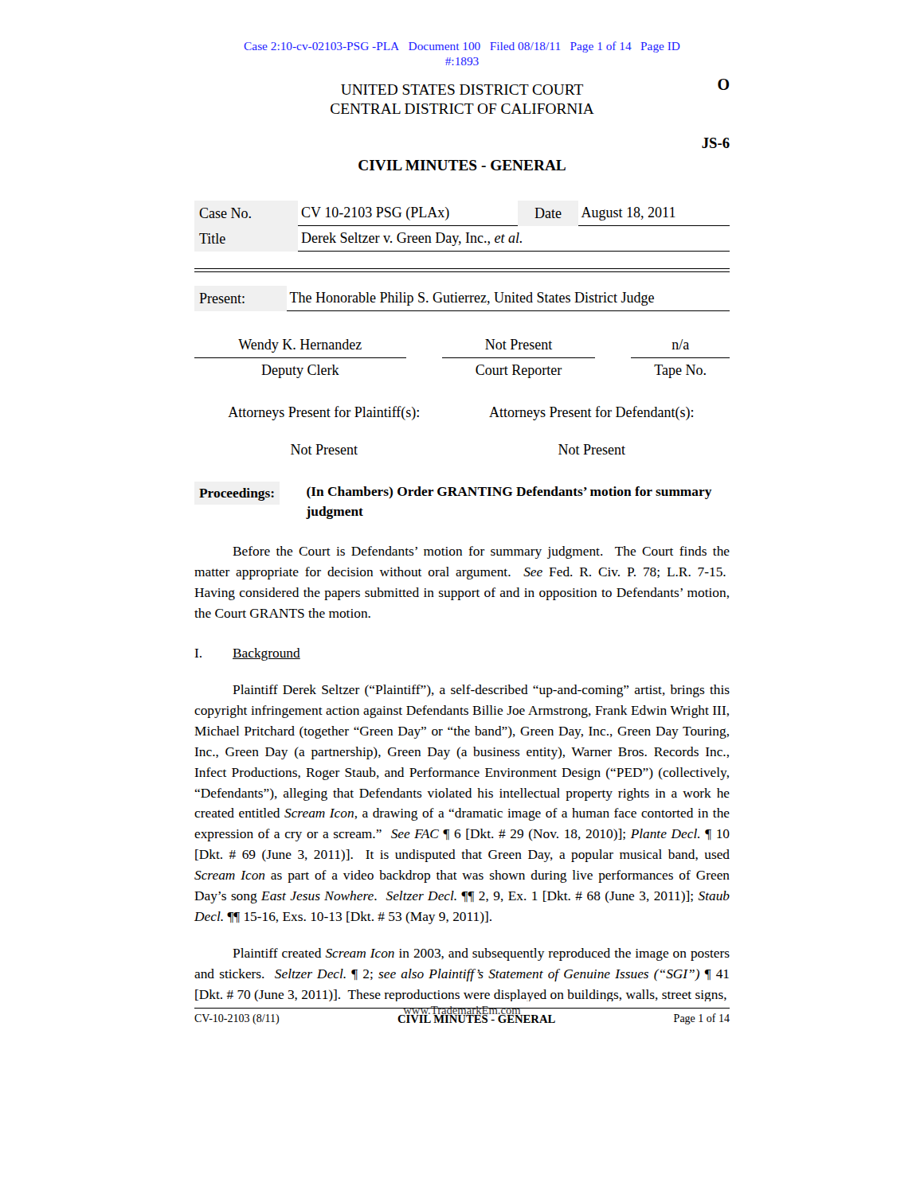Case 2:10-cv-02103-PSG -PLA Document 100 Filed 08/18/11 Page 1 of 14 Page ID
#:1893
O
UNITED STATES DISTRICT COURT
CENTRAL DISTRICT OF CALIFORNIA
JS-6
CIVIL MINUTES - GENERAL
| Case No. | CV 10-2103 PSG (PLAx) | Date | August 18, 2011 |
| Title | Derek Seltzer v. Green Day, Inc., et al. |
| Present: | The Honorable Philip S. Gutierrez, United States District Judge |
| Wendy K. Hernandez | | Not Present | | n/a |
| Deputy Clerk | | Court Reporter | | Tape No. |
| Attorneys Present for Plaintiff(s): | Attorneys Present for Defendant(s): |
| Not Present | Not Present |
Proceedings:
(In Chambers) Order GRANTING Defendants’ motion for summary judgment
Before the Court is Defendants’ motion for summary judgment. The Court finds the matter appropriate for decision without oral argument. See Fed. R. Civ. P. 78; L.R. 7-15. Having considered the papers submitted in support of and in opposition to Defendants’ motion, the Court GRANTS the motion.
I. Background
Plaintiff Derek Seltzer (“Plaintiff”), a self-described “up-and-coming” artist, brings this copyright infringement action against Defendants Billie Joe Armstrong, Frank Edwin Wright III, Michael Pritchard (together “Green Day” or “the band”), Green Day, Inc., Green Day Touring, Inc., Green Day (a partnership), Green Day (a business entity), Warner Bros. Records Inc., Infect Productions, Roger Staub, and Performance Environment Design (“PED”) (collectively, “Defendants”), alleging that Defendants violated his intellectual property rights in a work he created entitled Scream Icon, a drawing of a “dramatic image of a human face contorted in the expression of a cry or a scream.” See FAC ¶ 6 [Dkt. # 29 (Nov. 18, 2010)]; Plante Decl. ¶ 10 [Dkt. # 69 (June 3, 2011)]. It is undisputed that Green Day, a popular musical band, used Scream Icon as part of a video backdrop that was shown during live performances of Green Day’s song East Jesus Nowhere. Seltzer Decl. ¶¶ 2, 9, Ex. 1 [Dkt. # 68 (June 3, 2011)]; Staub Decl. ¶¶ 15-16, Exs. 10-13 [Dkt. # 53 (May 9, 2011)].
Plaintiff created Scream Icon in 2003, and subsequently reproduced the image on posters and stickers. Seltzer Decl. ¶ 2; see also Plaintiff’s Statement of Genuine Issues (“SGI”) ¶ 41 [Dkt. # 70 (June 3, 2011)]. These reproductions were displayed on buildings, walls, street signs,
www.TrademarkEm.com
CV-10-2103 (8/11) Page 1 of 14
CIVIL MINUTES - GENERAL